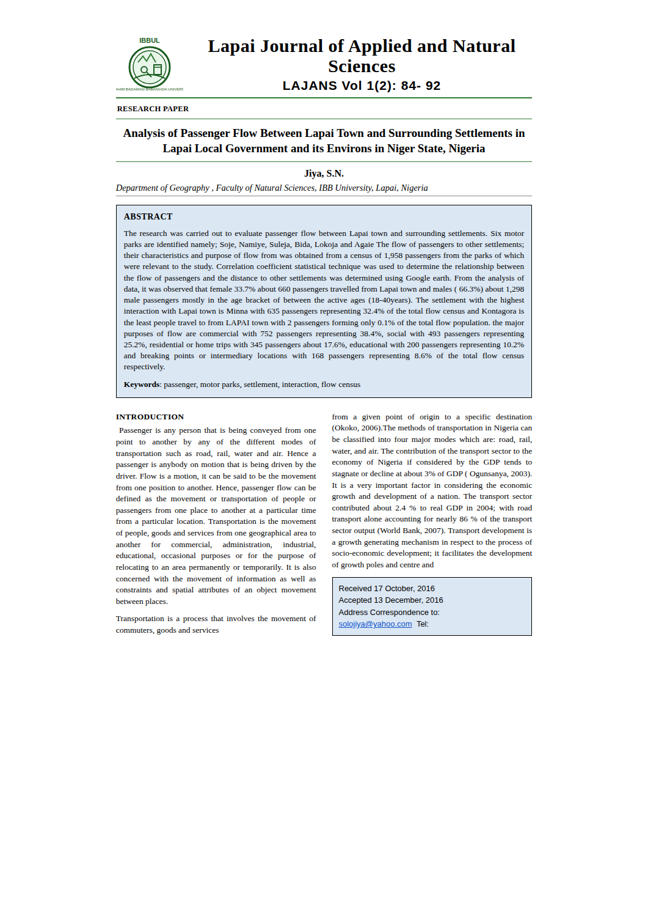IBBUL IBRAHIM BADAMASI BABANGIDA UNIVERSITY
Lapai Journal of Applied and Natural Sciences
LAJANS Vol 1(2): 84- 92
RESEARCH PAPER
Analysis of Passenger Flow Between Lapai Town and Surrounding Settlements in Lapai Local Government and its Environs in Niger State, Nigeria
Jiya, S.N.
Department of Geography , Faculty of Natural Sciences, IBB University, Lapai, Nigeria
ABSTRACT
The research was carried out to evaluate passenger flow between Lapai town and surrounding settlements. Six motor parks are identified namely; Soje, Namiye, Suleja, Bida, Lokoja and Agaie The flow of passengers to other settlements; their characteristics and purpose of flow from was obtained from a census of 1,958 passengers from the parks of which were relevant to the study. Correlation coefficient statistical technique was used to determine the relationship between the flow of passengers and the distance to other settlements was determined using Google earth. From the analysis of data, it was observed that female 33.7% about 660 passengers travelled from Lapai town and males ( 66.3%) about 1,298 male passengers mostly in the age bracket of between the active ages (18-40years). The settlement with the highest interaction with Lapai town is Minna with 635 passengers representing 32.4% of the total flow census and Kontagora is the least people travel to from LAPAI town with 2 passengers forming only 0.1% of the total flow population. the major purposes of flow are commercial with 752 passengers representing 38.4%, social with 493 passengers representing 25.2%, residential or home trips with 345 passengers about 17.6%, educational with 200 passengers representing 10.2% and breaking points or intermediary locations with 168 passengers representing 8.6% of the total flow census respectively.
Keywords: passenger, motor parks, settlement, interaction, flow census
INTRODUCTION
Passenger is any person that is being conveyed from one point to another by any of the different modes of transportation such as road, rail, water and air. Hence a passenger is anybody on motion that is being driven by the driver. Flow is a motion, it can be said to be the movement from one position to another. Hence, passenger flow can be defined as the movement or transportation of people or passengers from one place to another at a particular time from a particular location. Transportation is the movement of people, goods and services from one geographical area to another for commercial, administration, industrial, educational, occasional purposes or for the purpose of relocating to an area permanently or temporarily. It is also concerned with the movement of information as well as constraints and spatial attributes of an object movement between places.
Transportation is a process that involves the movement of commuters, goods and services
from a given point of origin to a specific destination (Okoko, 2006).The methods of transportation in Nigeria can be classified into four major modes which are: road, rail, water, and air. The contribution of the transport sector to the economy of Nigeria if considered by the GDP tends to stagnate or decline at about 3% of GDP ( Ogunsanya, 2003). It is a very important factor in considering the economic growth and development of a nation. The transport sector contributed about 2.4 % to real GDP in 2004; with road transport alone accounting for nearly 86 % of the transport sector output (World Bank, 2007). Transport development is a growth generating mechanism in respect to the process of socio-economic development; it facilitates the development of growth poles and centre and
Received 17 October, 2016
Accepted 13 December, 2016
Address Correspondence to:
solojiya@yahoo.com Tel: